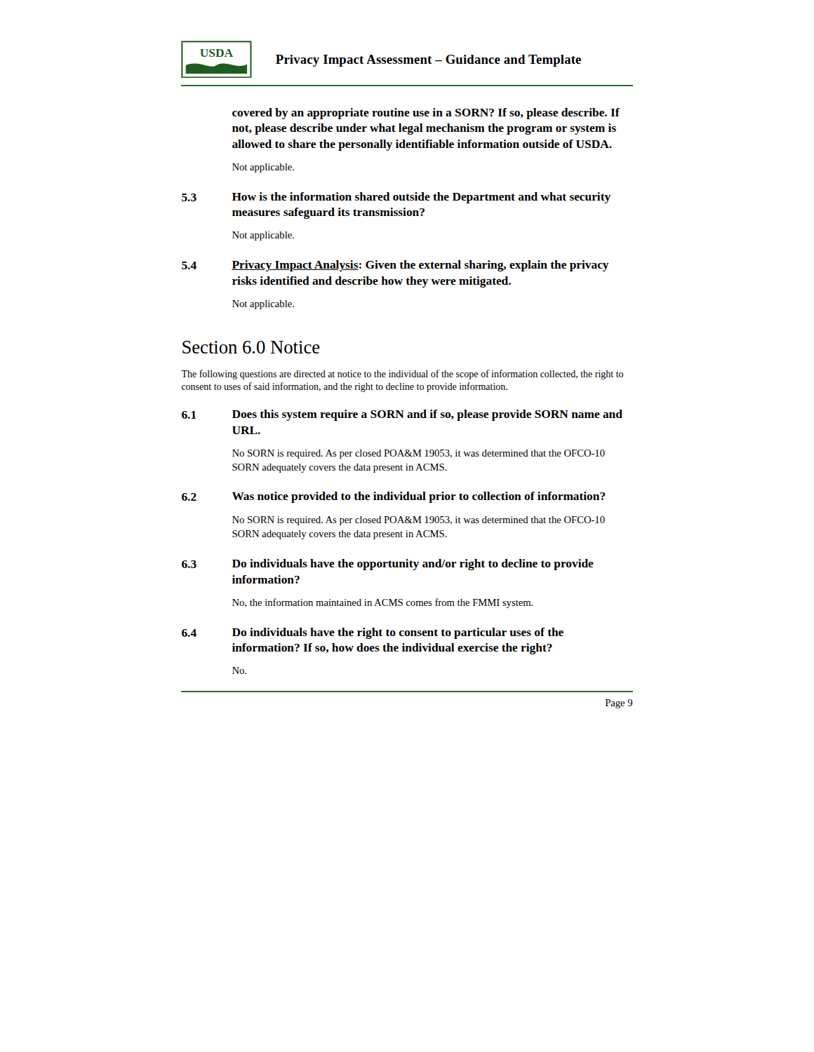USDA
Privacy Impact Assessment – Guidance and Template
covered by an appropriate routine use in a SORN? If so, please describe. If not, please describe under what legal mechanism the program or system is allowed to share the personally identifiable information outside of USDA.
Not applicable.
5.3
How is the information shared outside the Department and what security measures safeguard its transmission?
Not applicable.
5.4
Privacy Impact Analysis: Given the external sharing, explain the privacy risks identified and describe how they were mitigated.
Not applicable.
Section 6.0 Notice
The following questions are directed at notice to the individual of the scope of information collected, the right to consent to uses of said information, and the right to decline to provide information.
6.1
Does this system require a SORN and if so, please provide SORN name and URL.
No SORN is required. As per closed POA&M 19053, it was determined that the OFCO-10 SORN adequately covers the data present in ACMS.
6.2
Was notice provided to the individual prior to collection of information?
No SORN is required. As per closed POA&M 19053, it was determined that the OFCO-10 SORN adequately covers the data present in ACMS.
6.3
Do individuals have the opportunity and/or right to decline to provide information?
No, the information maintained in ACMS comes from the FMMI system.
6.4
Do individuals have the right to consent to particular uses of the information? If so, how does the individual exercise the right?
No.
Page 9